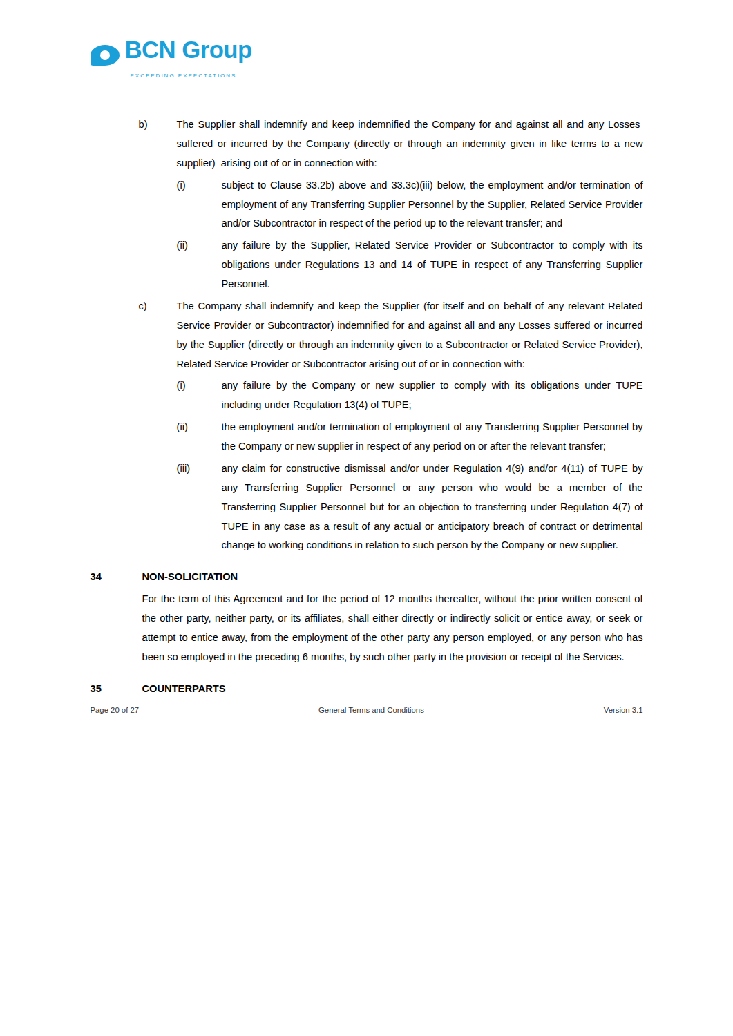BCN Group
EXCEEDING EXPECTATIONS
b)
The Supplier shall indemnify and keep indemnified the Company for and against all and any Losses suffered or incurred by the Company (directly or through an indemnity given in like terms to a new supplier) arising out of or in connection with:
(i)
subject to Clause 33.2b) above and 33.3c)(iii) below, the employment and/or termination of employment of any Transferring Supplier Personnel by the Supplier, Related Service Provider and/or Subcontractor in respect of the period up to the relevant transfer; and
(ii)
any failure by the Supplier, Related Service Provider or Subcontractor to comply with its obligations under Regulations 13 and 14 of TUPE in respect of any Transferring Supplier Personnel.
c)
The Company shall indemnify and keep the Supplier (for itself and on behalf of any relevant Related Service Provider or Subcontractor) indemnified for and against all and any Losses suffered or incurred by the Supplier (directly or through an indemnity given to a Subcontractor or Related Service Provider), Related Service Provider or Subcontractor arising out of or in connection with:
(i)
any failure by the Company or new supplier to comply with its obligations under TUPE including under Regulation 13(4) of TUPE;
(ii)
the employment and/or termination of employment of any Transferring Supplier Personnel by the Company or new supplier in respect of any period on or after the relevant transfer;
(iii)
any claim for constructive dismissal and/or under Regulation 4(9) and/or 4(11) of TUPE by any Transferring Supplier Personnel or any person who would be a member of the Transferring Supplier Personnel but for an objection to transferring under Regulation 4(7) of TUPE in any case as a result of any actual or anticipatory breach of contract or detrimental change to working conditions in relation to such person by the Company or new supplier.
34
NON-SOLICITATION
For the term of this Agreement and for the period of 12 months thereafter, without the prior written consent of the other party, neither party, or its affiliates, shall either directly or indirectly solicit or entice away, or seek or attempt to entice away, from the employment of the other party any person employed, or any person who has been so employed in the preceding 6 months, by such other party in the provision or receipt of the Services.
35
COUNTERPARTS
Page 20 of 27
General Terms and Conditions
Version 3.1